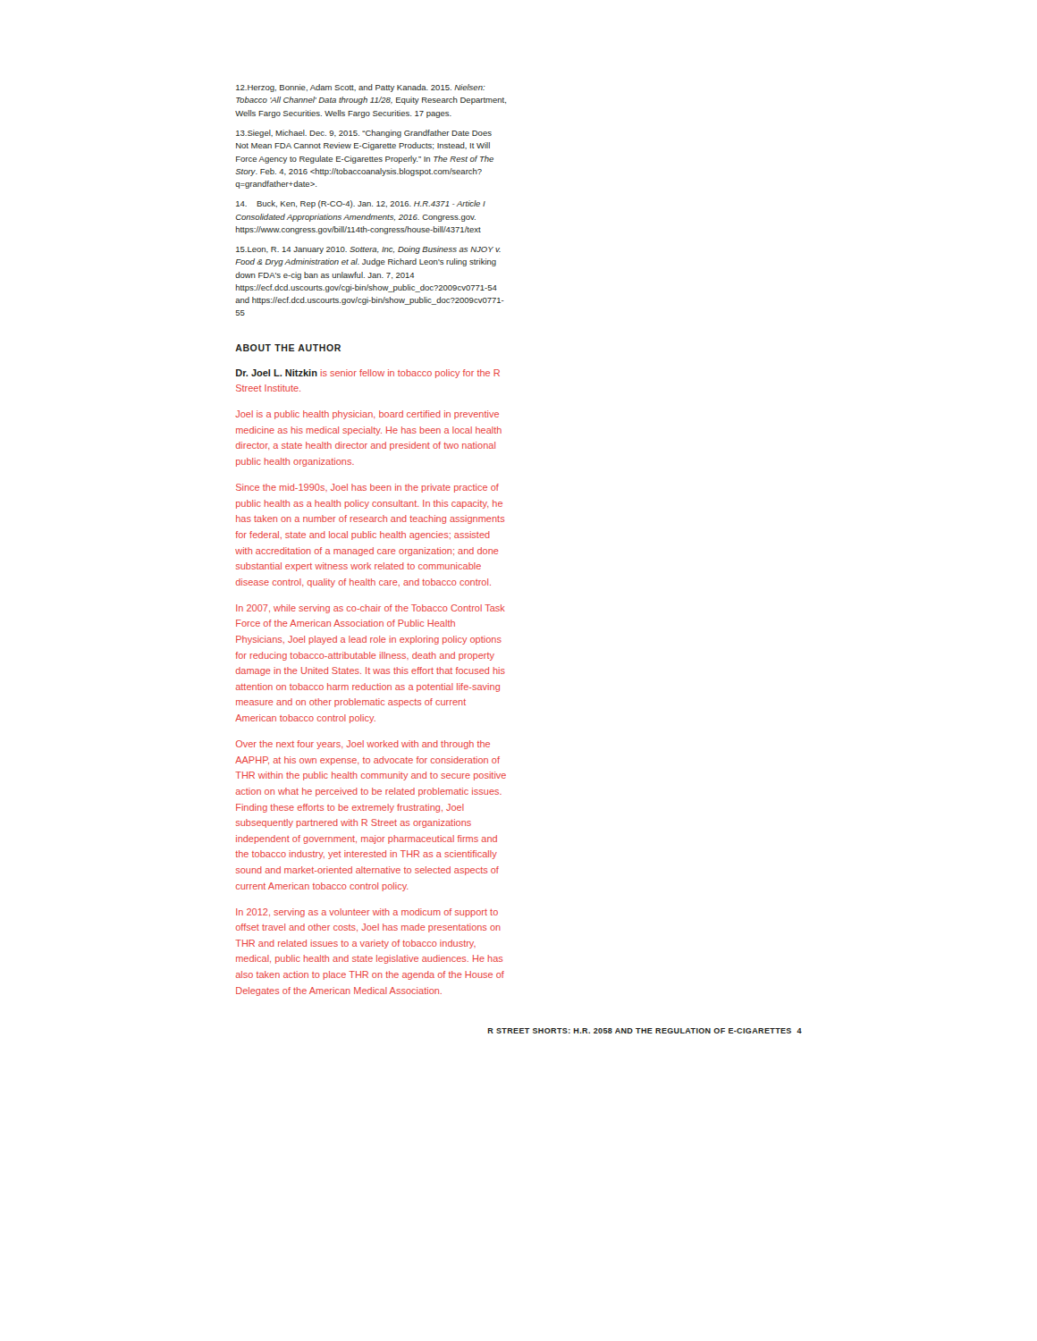12.Herzog, Bonnie, Adam Scott, and Patty Kanada. 2015. Nielsen: Tobacco 'All Channel' Data through 11/28, Equity Research Department, Wells Fargo Securities. Wells Fargo Securities. 17 pages.
13.Siegel, Michael. Dec. 9, 2015. “Changing Grandfather Date Does Not Mean FDA Cannot Review E-Cigarette Products; Instead, It Will Force Agency to Regulate E-Cigarettes Properly.” In The Rest of The Story. Feb. 4, 2016 <http://tobaccoanalysis.blogspot.com/search?q=grandfather+date>.
14. Buck, Ken, Rep (R-CO-4). Jan. 12, 2016. H.R.4371 - Article I Consolidated Appropriations Amendments, 2016. Congress.gov. https://www.congress.gov/bill/114th-congress/house-bill/4371/text
15.Leon, R. 14 January 2010. Sottera, Inc, Doing Business as NJOY v. Food & Dryg Administration et al. Judge Richard Leon's ruling striking down FDA's e-cig ban as unlawful. Jan. 7, 2014 https://ecf.dcd.uscourts.gov/cgi-bin/show_public_doc?2009cv0771-54 and https://ecf.dcd.uscourts.gov/cgi-bin/show_public_doc?2009cv0771-55
About the Author
Dr. Joel L. Nitzkin is senior fellow in tobacco policy for the R Street Institute.
Joel is a public health physician, board certified in preventive medicine as his medical specialty. He has been a local health director, a state health director and president of two national public health organizations.
Since the mid-1990s, Joel has been in the private practice of public health as a health policy consultant. In this capacity, he has taken on a number of research and teaching assignments for federal, state and local public health agencies; assisted with accreditation of a managed care organization; and done substantial expert witness work related to communicable disease control, quality of health care, and tobacco control.
In 2007, while serving as co-chair of the Tobacco Control Task Force of the American Association of Public Health Physicians, Joel played a lead role in exploring policy options for reducing tobacco-attributable illness, death and property damage in the United States. It was this effort that focused his attention on tobacco harm reduction as a potential life-saving measure and on other problematic aspects of current American tobacco control policy.
Over the next four years, Joel worked with and through the AAPHP, at his own expense, to advocate for consideration of THR within the public health community and to secure positive action on what he perceived to be related problematic issues. Finding these efforts to be extremely frustrating, Joel subsequently partnered with R Street as organizations independent of government, major pharmaceutical firms and the tobacco industry, yet interested in THR as a scientifically sound and market-oriented alternative to selected aspects of current American tobacco control policy.
In 2012, serving as a volunteer with a modicum of support to offset travel and other costs, Joel has made presentations on THR and related issues to a variety of tobacco industry, medical, public health and state legislative audiences. He has also taken action to place THR on the agenda of the House of Delegates of the American Medical Association.
R STREET SHORTS: H.R. 2058 AND THE REGULATION OF E-CIGARETTES 4